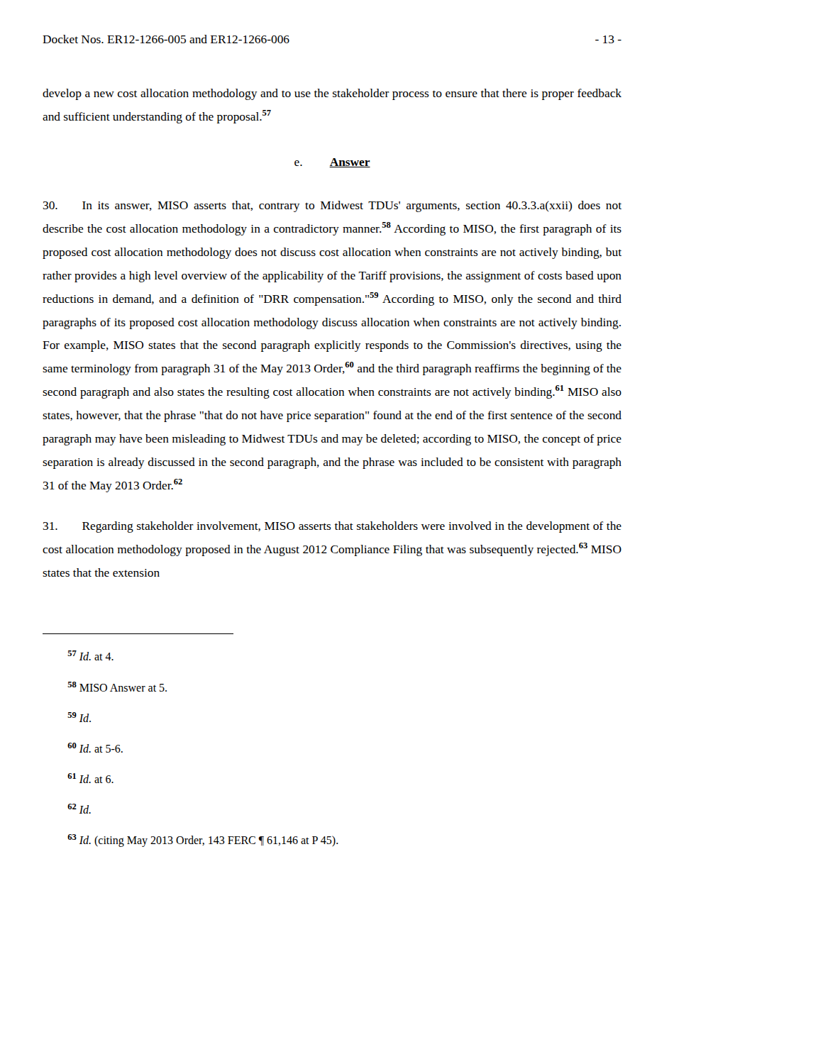Docket Nos. ER12-1266-005 and ER12-1266-006 - 13 -
develop a new cost allocation methodology and to use the stakeholder process to ensure that there is proper feedback and sufficient understanding of the proposal.57
e. Answer
30. In its answer, MISO asserts that, contrary to Midwest TDUs' arguments, section 40.3.3.a(xxii) does not describe the cost allocation methodology in a contradictory manner.58 According to MISO, the first paragraph of its proposed cost allocation methodology does not discuss cost allocation when constraints are not actively binding, but rather provides a high level overview of the applicability of the Tariff provisions, the assignment of costs based upon reductions in demand, and a definition of "DRR compensation."59 According to MISO, only the second and third paragraphs of its proposed cost allocation methodology discuss allocation when constraints are not actively binding. For example, MISO states that the second paragraph explicitly responds to the Commission's directives, using the same terminology from paragraph 31 of the May 2013 Order,60 and the third paragraph reaffirms the beginning of the second paragraph and also states the resulting cost allocation when constraints are not actively binding.61 MISO also states, however, that the phrase "that do not have price separation" found at the end of the first sentence of the second paragraph may have been misleading to Midwest TDUs and may be deleted; according to MISO, the concept of price separation is already discussed in the second paragraph, and the phrase was included to be consistent with paragraph 31 of the May 2013 Order.62
31. Regarding stakeholder involvement, MISO asserts that stakeholders were involved in the development of the cost allocation methodology proposed in the August 2012 Compliance Filing that was subsequently rejected.63 MISO states that the extension
57 Id. at 4.
58 MISO Answer at 5.
59 Id.
60 Id. at 5-6.
61 Id. at 6.
62 Id.
63 Id. (citing May 2013 Order, 143 FERC ¶ 61,146 at P 45).